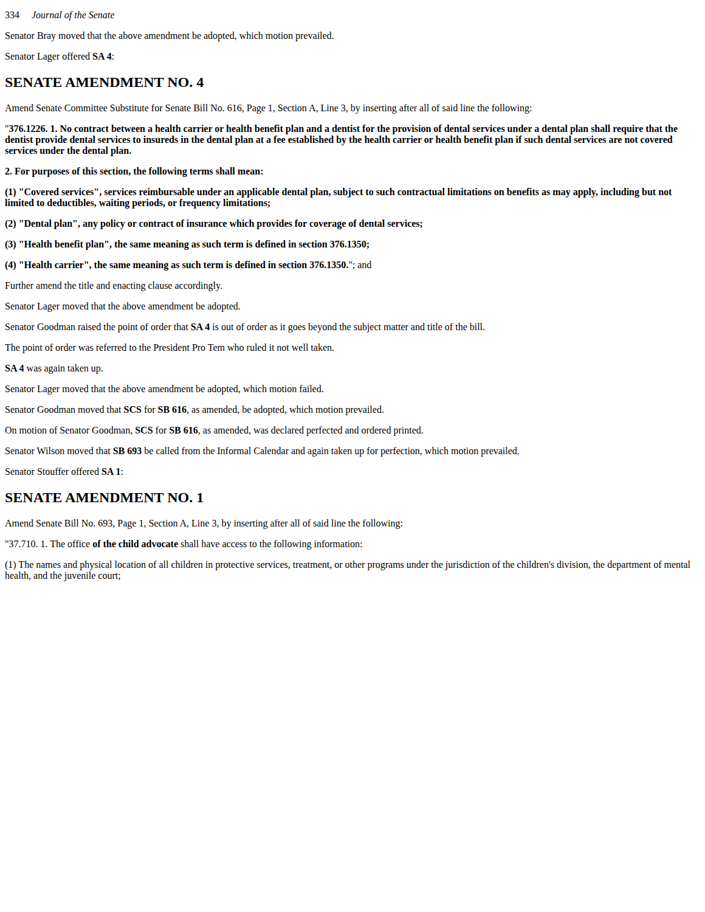334 Journal of the Senate
Senator Bray moved that the above amendment be adopted, which motion prevailed.
Senator Lager offered SA 4:
SENATE AMENDMENT NO. 4
Amend Senate Committee Substitute for Senate Bill No. 616, Page 1, Section A, Line 3, by inserting after all of said line the following:
"376.1226. 1. No contract between a health carrier or health benefit plan and a dentist for the provision of dental services under a dental plan shall require that the dentist provide dental services to insureds in the dental plan at a fee established by the health carrier or health benefit plan if such dental services are not covered services under the dental plan.
2. For purposes of this section, the following terms shall mean:
(1) "Covered services", services reimbursable under an applicable dental plan, subject to such contractual limitations on benefits as may apply, including but not limited to deductibles, waiting periods, or frequency limitations;
(2) "Dental plan", any policy or contract of insurance which provides for coverage of dental services;
(3) "Health benefit plan", the same meaning as such term is defined in section 376.1350;
(4) "Health carrier", the same meaning as such term is defined in section 376.1350."; and
Further amend the title and enacting clause accordingly.
Senator Lager moved that the above amendment be adopted.
Senator Goodman raised the point of order that SA 4 is out of order as it goes beyond the subject matter and title of the bill.
The point of order was referred to the President Pro Tem who ruled it not well taken.
SA 4 was again taken up.
Senator Lager moved that the above amendment be adopted, which motion failed.
Senator Goodman moved that SCS for SB 616, as amended, be adopted, which motion prevailed.
On motion of Senator Goodman, SCS for SB 616, as amended, was declared perfected and ordered printed.
Senator Wilson moved that SB 693 be called from the Informal Calendar and again taken up for perfection, which motion prevailed.
Senator Stouffer offered SA 1:
SENATE AMENDMENT NO. 1
Amend Senate Bill No. 693, Page 1, Section A, Line 3, by inserting after all of said line the following:
"37.710. 1. The office of the child advocate shall have access to the following information:
(1) The names and physical location of all children in protective services, treatment, or other programs under the jurisdiction of the children's division, the department of mental health, and the juvenile court;